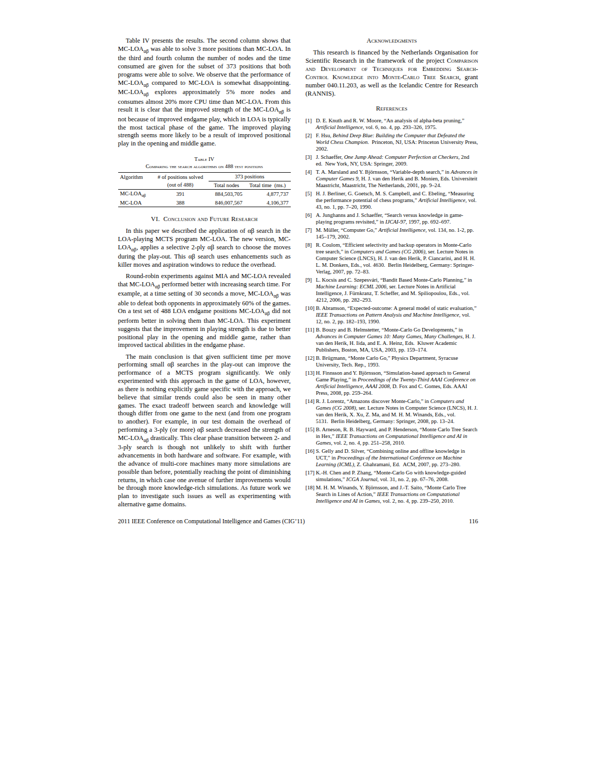Table IV presents the results. The second column shows that MC-LOAαβ was able to solve 3 more positions than MC-LOA. In the third and fourth column the number of nodes and the time consumed are given for the subset of 373 positions that both programs were able to solve. We observe that the performance of MC-LOAαβ compared to MC-LOA is somewhat disappointing. MC-LOAαβ explores approximately 5% more nodes and consumes almost 20% more CPU time than MC-LOA. From this result it is clear that the improved strength of the MC-LOAαβ is not because of improved endgame play, which in LOA is typically the most tactical phase of the game. The improved playing strength seems more likely to be a result of improved positional play in the opening and middle game.
Table IV Comparing the search algorithms on 488 test positions
| Algorithm | # of positions solved | 373 positions |
| | (out of 488) | Total nodes | Total time (ms.) |
| MC-LOA αβ | 391 | 884,503,705 | 4,877,737 |
| MC-LOA | 388 | 846,007,567 | 4,106,377 |
VI. Conclusion and Future Research
In this paper we described the application of αβ search in the LOA-playing MCTS program MC-LOA. The new version, MC-LOAαβ, applies a selective 2-ply αβ search to choose the moves during the play-out. This αβ search uses enhancements such as killer moves and aspiration windows to reduce the overhead.
Round-robin experiments against MIA and MC-LOA revealed that MC-LOAαβ performed better with increasing search time. For example, at a time setting of 30 seconds a move, MC-LOAαβ was able to defeat both opponents in approximately 60% of the games. On a test set of 488 LOA endgame positions MC-LOAαβ did not perform better in solving them than MC-LOA. This experiment suggests that the improvement in playing strength is due to better positional play in the opening and middle game, rather than improved tactical abilities in the endgame phase.
The main conclusion is that given sufficient time per move performing small αβ searches in the play-out can improve the performance of a MCTS program significantly. We only experimented with this approach in the game of LOA, however, as there is nothing explicitly game specific with the approach, we believe that similar trends could also be seen in many other games. The exact tradeoff between search and knowledge will though differ from one game to the next (and from one program to another). For example, in our test domain the overhead of performing a 3-ply (or more) αβ search decreased the strength of MC-LOAαβ drastically. This clear phase transition between 2- and 3-ply search is though not unlikely to shift with further advancements in both hardware and software. For example, with the advance of multi-core machines many more simulations are possible than before, potentially reaching the point of diminishing returns, in which case one avenue of further improvements would be through more knowledge-rich simulations. As future work we plan to investigate such issues as well as experimenting with alternative game domains.
Acknowledgments
This research is financed by the Netherlands Organisation for Scientific Research in the framework of the project Comparison and Development of Techniques for Embedding Search-Control Knowledge into Monte-Carlo Tree Search, grant number 040.11.203, as well as the Icelandic Centre for Research (RANNIS).
References
D. E. Knuth and R. W. Moore, “An analysis of alpha-beta pruning,” Artificial Intelligence, vol. 6, no. 4, pp. 293–326, 1975.
F. Hsu, Behind Deep Blue: Building the Computer that Defeated the World Chess Champion. Princeton, NJ, USA: Princeton University Press, 2002.
J. Schaeffer, One Jump Ahead: Computer Perfection at Checkers, 2nd ed. New York, NY, USA: Springer, 2009.
T. A. Marsland and Y. Björnsson, “Variable-depth search,” in Advances in Computer Games 9, H. J. van den Herik and B. Monien, Eds. Universiteit Maastricht, Maastricht, The Netherlands, 2001, pp. 9–24.
H. J. Berliner, G. Goetsch, M. S. Campbell, and C. Ebeling, “Measuring the performance potential of chess programs,” Artificial Intelligence, vol. 43, no. 1, pp. 7–20, 1990.
A. Junghanns and J. Schaeffer, “Search versus knowledge in game-playing programs revisited,” in IJCAI-97, 1997, pp. 692–697.
M. Müller, “Computer Go,” Artificial Intelligence, vol. 134, no. 1-2, pp. 145–179, 2002.
R. Coulom, “Efficient selectivity and backup operators in Monte-Carlo tree search,” in Computers and Games (CG 2006), ser. Lecture Notes in Computer Science (LNCS), H. J. van den Herik, P. Ciancarini, and H. H. L. M. Donkers, Eds., vol. 4630. Berlin Heidelberg, Germany: Springer-Verlag, 2007, pp. 72–83.
L. Kocsis and C. Szepesvári, “Bandit Based Monte-Carlo Planning,” in Machine Learning: ECML 2006, ser. Lecture Notes in Artificial Intelligence, J. Fürnkranz, T. Scheffer, and M. Spiliopoulou, Eds., vol. 4212, 2006, pp. 282–293.
B. Abramson, “Expected-outcome: A general model of static evaluation,” IEEE Transactions on Pattern Analysis and Machine Intelligence, vol. 12, no. 2, pp. 182–193, 1990.
B. Bouzy and B. Helmstetter, “Monte-Carlo Go Developments,” in Advances in Computer Games 10: Many Games, Many Challenges, H. J. van den Herik, H. Iida, and E. A. Heinz, Eds. Kluwer Academic Publishers, Boston, MA, USA, 2003, pp. 159–174.
B. Brügmann, “Monte Carlo Go,” Physics Department, Syracuse University, Tech. Rep., 1993.
H. Finnsson and Y. Björnsson, “Simulation-based approach to General Game Playing,” in Proceedings of the Twenty-Third AAAI Conference on Artificial Intelligence, AAAI 2008, D. Fox and C. Gomes, Eds. AAAI Press, 2008, pp. 259–264.
R. J. Lorentz, “Amazons discover Monte-Carlo,” in Computers and Games (CG 2008), ser. Lecture Notes in Computer Science (LNCS), H. J. van den Herik, X. Xu, Z. Ma, and M. H. M. Winands, Eds., vol. 5131. Berlin Heidelberg, Germany: Springer, 2008, pp. 13–24.
B. Arneson, R. B. Hayward, and P. Henderson, “Monte Carlo Tree Search in Hex,” IEEE Transactions on Computational Intelligence and AI in Games, vol. 2, no. 4, pp. 251–258, 2010.
S. Gelly and D. Silver, “Combining online and offline knowledge in UCT,” in Proceedings of the International Conference on Machine Learning (ICML), Z. Ghahramani, Ed. ACM, 2007, pp. 273–280.
K.-H. Chen and P. Zhang, “Monte-Carlo Go with knowledge-guided simulations,” ICGA Journal, vol. 31, no. 2, pp. 67–76, 2008.
M. H. M. Winands, Y. Björnsson, and J.-T. Saito, “Monte Carlo Tree Search in Lines of Action,” IEEE Transactions on Computational Intelligence and AI in Games, vol. 2, no. 4, pp. 239–250, 2010.
2011 IEEE Conference on Computational Intelligence and Games (CIG’11)
116